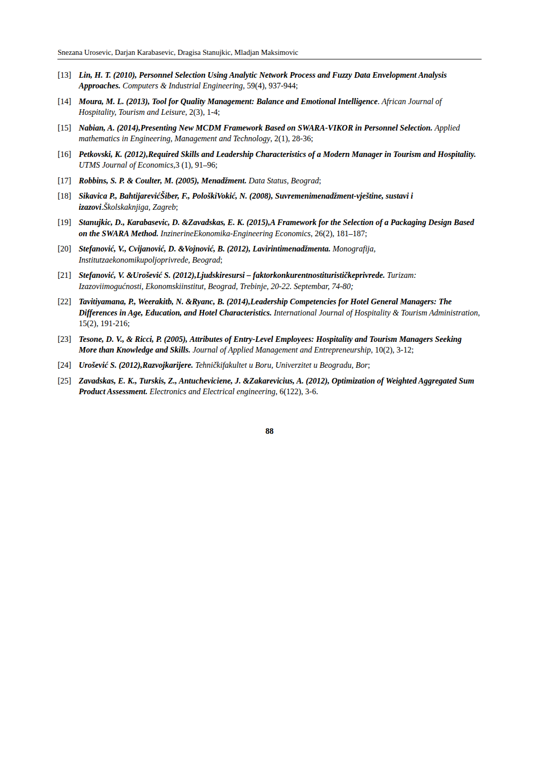Snezana Urosevic, Darjan Karabasevic, Dragisa Stanujkic, Mladjan Maksimovic
[13] Lin, H. T. (2010), Personnel Selection Using Analytic Network Process and Fuzzy Data Envelopment Analysis Approaches. Computers & Industrial Engineering, 59(4), 937-944;
[14] Moura, M. L. (2013), Tool for Quality Management: Balance and Emotional Intelligence. African Journal of Hospitality, Tourism and Leisure, 2(3), 1-4;
[15] Nabian, A. (2014), Presenting New MCDM Framework Based on SWARA-VIKOR in Personnel Selection. Applied mathematics in Engineering, Management and Technology, 2(1), 28-36;
[16] Petkovski, K. (2012), Required Skills and Leadership Characteristics of a Modern Manager in Tourism and Hospitality. UTMS Journal of Economics,3 (1), 91–96;
[17] Robbins, S. P. & Coulter, M. (2005), Menadžment. Data Status, Beograd;
[18] Sikavica P., BahtijarevićŠiber, F., PološkiVokić, N. (2008), Suvremenimenadžment-vještine, sustavi i izazovi.Školskaknjiga, Zagreb;
[19] Stanujkic, D., Karabasevic, D. &Zavadskas, E. K. (2015), A Framework for the Selection of a Packaging Design Based on the SWARA Method. InzinerineEkonomika-Engineering Economics, 26(2), 181–187;
[20] Stefanović, V., Cvijanović, D. &Vojnović, B. (2012), Lavirintimenadžmenta. Monografija, Institutzaekonomikupoljoprivrede, Beograd;
[21] Stefanović, V. &Urošević S. (2012), Ljudskiresursi – faktorkonkurentnostiturističkeprivrede. Turizam: Izazoviimogućnosti, Ekonomskiinstitut, Beograd, Trebinje, 20-22. Septembar, 74-80;
[22] Tavitiyamana, P., Weerakitb, N. &Ryanc, B. (2014), Leadership Competencies for Hotel General Managers: The Differences in Age, Education, and Hotel Characteristics. International Journal of Hospitality & Tourism Administration, 15(2), 191-216;
[23] Tesone, D. V., & Ricci, P. (2005), Attributes of Entry-Level Employees: Hospitality and Tourism Managers Seeking More than Knowledge and Skills. Journal of Applied Management and Entrepreneurship, 10(2), 3-12;
[24] Urošević S. (2012), Razvojkarijere. Tehničkifakultet u Boru, Univerzitet u Beogradu, Bor;
[25] Zavadskas, E. K., Turskis, Z., Antucheviciene, J. &Zakarevicius, A. (2012), Optimization of Weighted Aggregated Sum Product Assessment. Electronics and Electrical engineering, 6(122), 3-6.
88